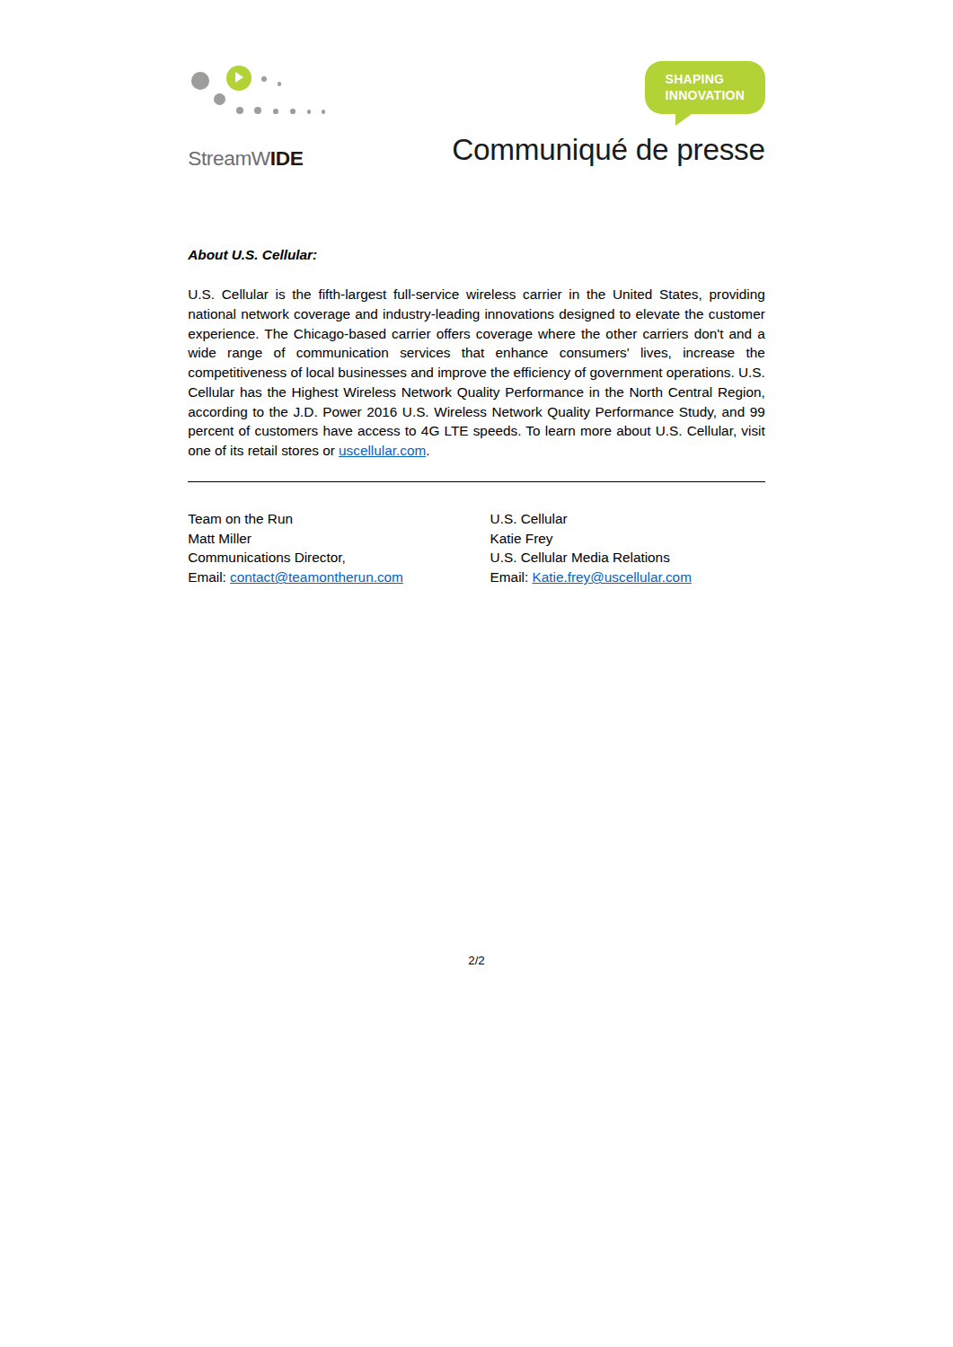StreamW IDE
SHAPING
INNOVATION
Communiqué de presse
About U.S. Cellular:
U.S. Cellular is the fifth-largest full-service wireless carrier in the United States, providing national network coverage and industry-leading innovations designed to elevate the customer experience. The Chicago-based carrier offers coverage where the other carriers don't and a wide range of communication services that enhance consumers' lives, increase the competitiveness of local businesses and improve the efficiency of government operations. U.S. Cellular has the Highest Wireless Network Quality Performance in the North Central Region, according to the J.D. Power 2016 U.S. Wireless Network Quality Performance Study, and 99 percent of customers have access to 4G LTE speeds. To learn more about U.S. Cellular, visit one of its retail stores or uscellular.com.
Team on the Run
Matt Miller
Communications Director,
Email: contact@teamontherun.com
U.S. Cellular
Katie Frey
U.S. Cellular Media Relations
Email: Katie.frey@uscellular.com
2/2